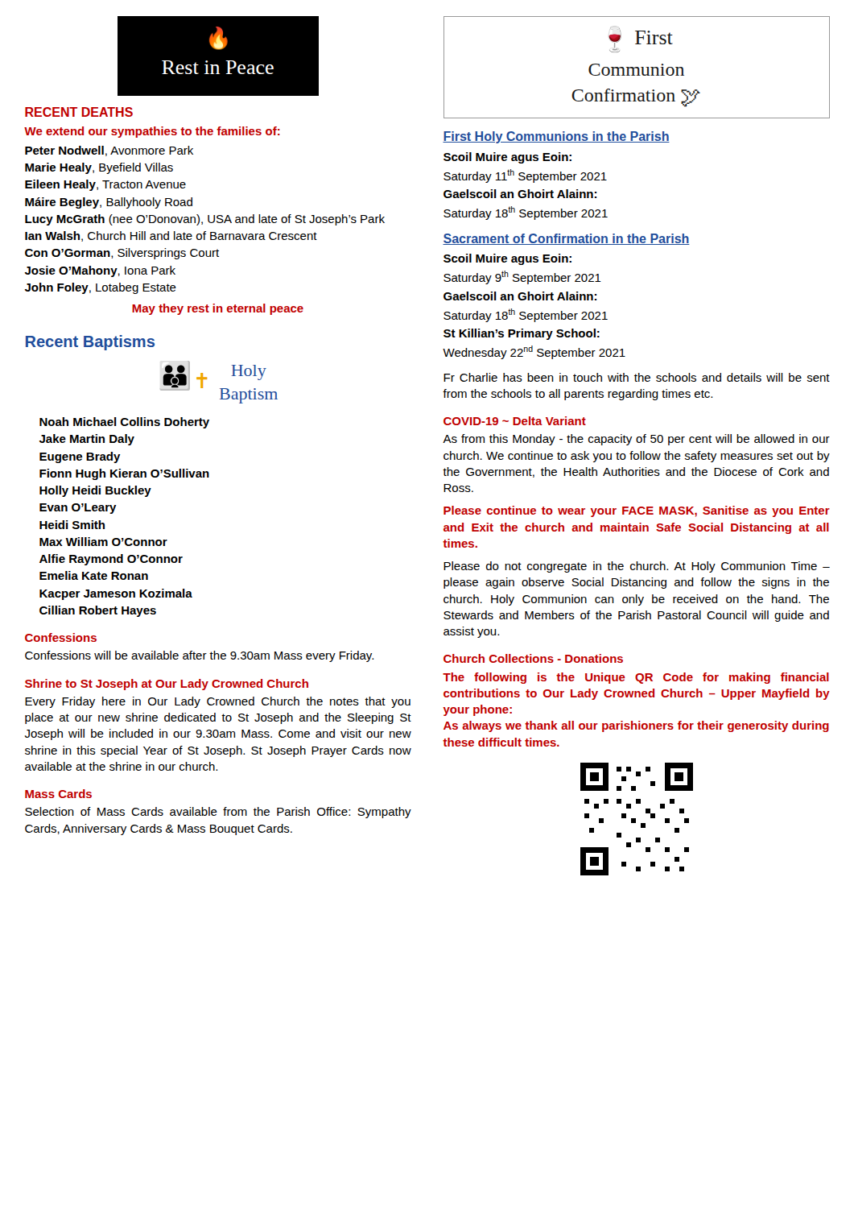🔥
Rest in Peace
RECENT DEATHS
We extend our sympathies to the families of:
Peter Nodwell, Avonmore Park
Marie Healy, Byefield Villas
Eileen Healy, Tracton Avenue
Máire Begley, Ballyhooly Road
Lucy McGrath (nee O’Donovan), USA and late of St Joseph’s Park
Ian Walsh, Church Hill and late of Barnavara Crescent
Con O’Gorman, Silversprings Court
Josie O’Mahony, Iona Park
John Foley, Lotabeg Estate
May they rest in eternal peace
Recent Baptisms
👪 ✝ Holy
Baptism
Noah Michael Collins Doherty
Jake Martin Daly
Eugene Brady
Fionn Hugh Kieran O’Sullivan
Holly Heidi Buckley
Evan O’Leary
Heidi Smith
Max William O’Connor
Alfie Raymond O’Connor
Emelia Kate Ronan
Kacper Jameson Kozimala
Cillian Robert Hayes
Confessions
Confessions will be available after the 9.30am Mass every Friday.
Shrine to St Joseph at Our Lady Crowned Church
Every Friday here in Our Lady Crowned Church the notes that you place at our new shrine dedicated to St Joseph and the Sleeping St Joseph will be included in our 9.30am Mass. Come and visit our new shrine in this special Year of St Joseph. St Joseph Prayer Cards now available at the shrine in our church.
Mass Cards
Selection of Mass Cards available from the Parish Office: Sympathy Cards, Anniversary Cards & Mass Bouquet Cards.
🍷First
Communion
Confirmation🕊
First Holy Communions in the Parish
Scoil Muire agus Eoin:
Saturday 11th September 2021
Gaelscoil an Ghoirt Alainn:
Saturday 18th September 2021
Sacrament of Confirmation in the Parish
Scoil Muire agus Eoin:
Saturday 9th September 2021
Gaelscoil an Ghoirt Alainn:
Saturday 18th September 2021
St Killian’s Primary School:
Wednesday 22nd September 2021
Fr Charlie has been in touch with the schools and details will be sent from the schools to all parents regarding times etc.
COVID-19 ~ Delta Variant
As from this Monday - the capacity of 50 per cent will be allowed in our church. We continue to ask you to follow the safety measures set out by the Government, the Health Authorities and the Diocese of Cork and Ross.
Please continue to wear your FACE MASK, Sanitise as you Enter and Exit the church and maintain Safe Social Distancing at all times.
Please do not congregate in the church. At Holy Communion Time – please again observe Social Distancing and follow the signs in the church. Holy Communion can only be received on the hand. The Stewards and Members of the Parish Pastoral Council will guide and assist you.
Church Collections - Donations
The following is the Unique QR Code for making financial contributions to Our Lady Crowned Church – Upper Mayfield by your phone:
As always we thank all our parishioners for their generosity during these difficult times.